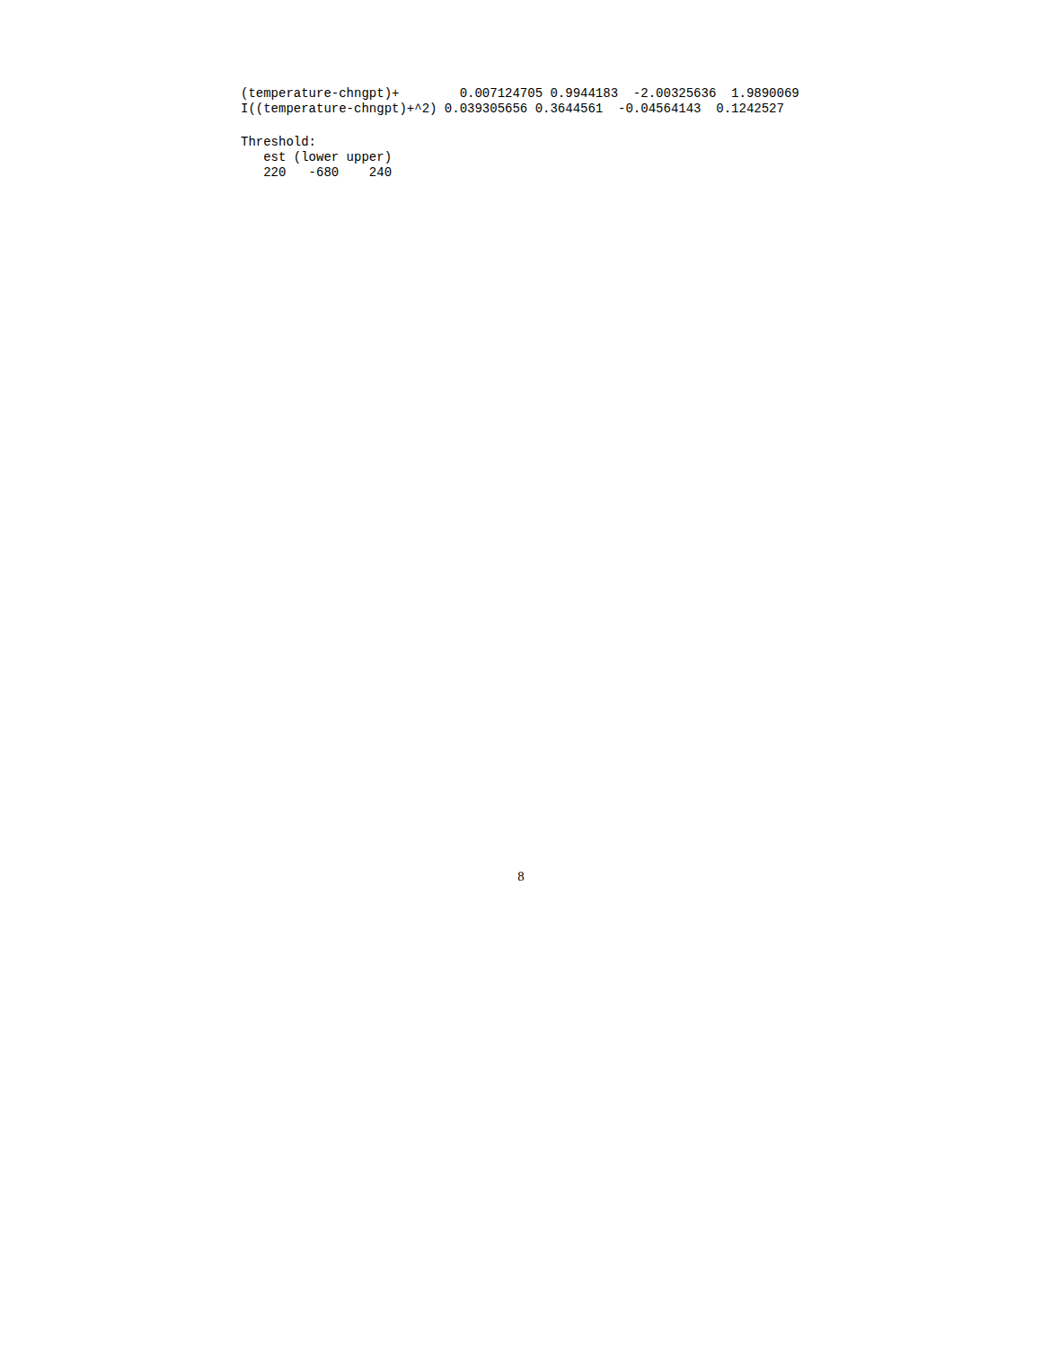(temperature-chngpt)+        0.007124705 0.9944183  -2.00325636  1.9890069
I((temperature-chngpt)+^2) 0.039305656 0.3644561  -0.04564143  0.1242527
Threshold:
   est (lower upper)
   220   -680    240
8